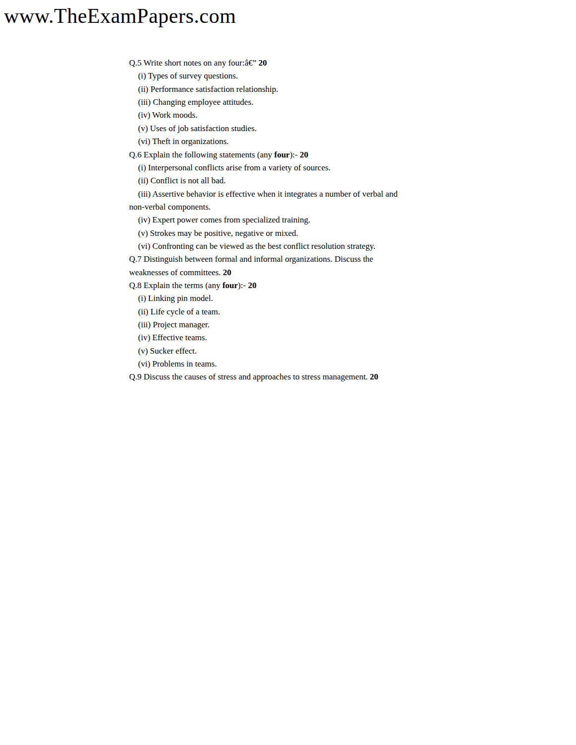www.TheExamPapers.com
Q.5 Write short notes on any four:â€” 20
(i) Types of survey questions.
(ii) Performance satisfaction relationship.
(iii) Changing employee attitudes.
(iv) Work moods.
(v) Uses of job satisfaction studies.
(vi) Theft in organizations.
Q.6 Explain the following statements (any four):- 20
(i) Interpersonal conflicts arise from a variety of sources.
(ii) Conflict is not all bad.
(iii) Assertive behavior is effective when it integrates a number of verbal and
non-verbal components.
(iv) Expert power comes from specialized training.
(v) Strokes may be positive, negative or mixed.
(vi) Confronting can be viewed as the best conflict resolution strategy.
Q.7 Distinguish between formal and informal organizations. Discuss the
weaknesses of committees. 20
Q.8 Explain the terms (any four):- 20
(i) Linking pin model.
(ii) Life cycle of a team.
(iii) Project manager.
(iv) Effective teams.
(v) Sucker effect.
(vi) Problems in teams.
Q.9 Discuss the causes of stress and approaches to stress management. 20